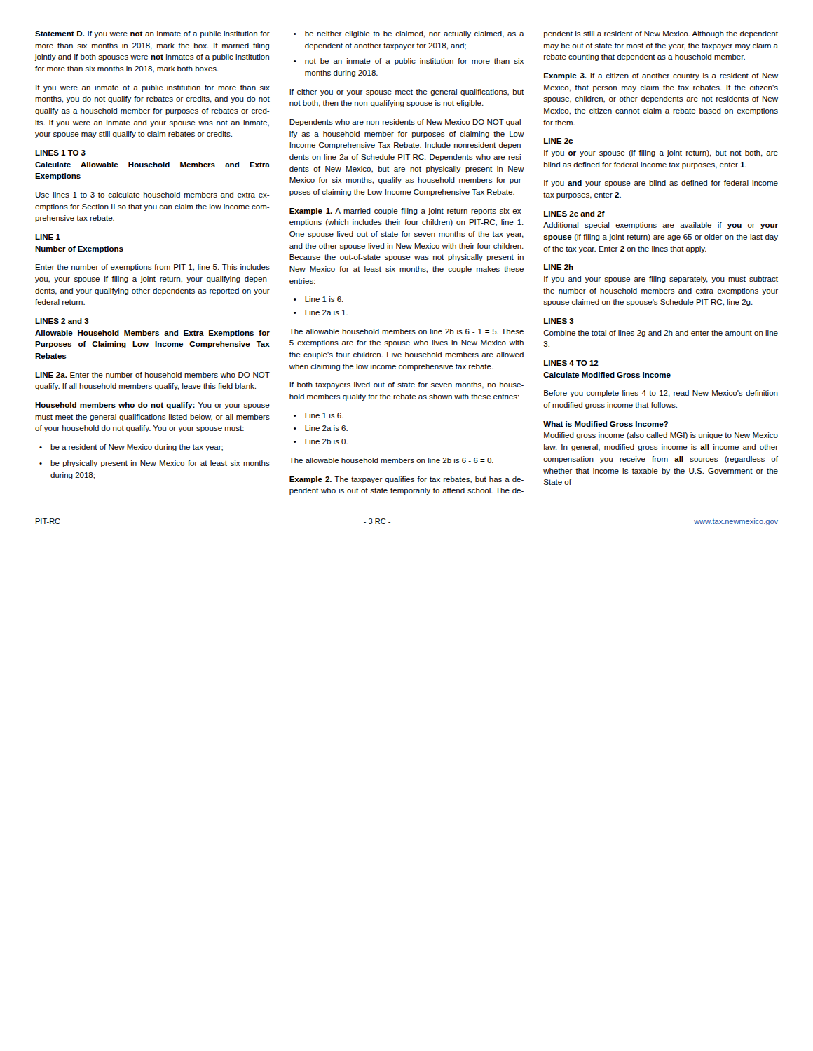Statement D. If you were not an inmate of a public institution for more than six months in 2018, mark the box. If married filing jointly and if both spouses were not inmates of a public institution for more than six months in 2018, mark both boxes.
If you were an inmate of a public institution for more than six months, you do not qualify for rebates or credits, and you do not qualify as a household member for purposes of rebates or credits. If you were an inmate and your spouse was not an inmate, your spouse may still qualify to claim rebates or credits.
LINES 1 TO 3
Calculate Allowable Household Members and Extra Exemptions
Use lines 1 to 3 to calculate household members and extra exemptions for Section II so that you can claim the low income comprehensive tax rebate.
LINE 1
Number of Exemptions
Enter the number of exemptions from PIT-1, line 5. This includes you, your spouse if filing a joint return, your qualifying dependents, and your qualifying other dependents as reported on your federal return.
LINES 2 and 3
Allowable Household Members and Extra Exemptions for Purposes of Claiming Low Income Comprehensive Tax Rebates
LINE 2a. Enter the number of household members who DO NOT qualify. If all household members qualify, leave this field blank.
Household members who do not qualify: You or your spouse must meet the general qualifications listed below, or all members of your household do not qualify. You or your spouse must:
be a resident of New Mexico during the tax year;
be physically present in New Mexico for at least six months during 2018;
be neither eligible to be claimed, nor actually claimed, as a dependent of another taxpayer for 2018, and;
not be an inmate of a public institution for more than six months during 2018.
If either you or your spouse meet the general qualifications, but not both, then the non-qualifying spouse is not eligible.
Dependents who are non-residents of New Mexico DO NOT qualify as a household member for purposes of claiming the Low Income Comprehensive Tax Rebate. Include nonresident dependents on line 2a of Schedule PIT-RC. Dependents who are residents of New Mexico, but are not physically present in New Mexico for six months, qualify as household members for purposes of claiming the Low-Income Comprehensive Tax Rebate.
Example 1. A married couple filing a joint return reports six exemptions (which includes their four children) on PIT-RC, line 1. One spouse lived out of state for seven months of the tax year, and the other spouse lived in New Mexico with their four children. Because the out-of-state spouse was not physically present in New Mexico for at least six months, the couple makes these entries:
Line 1 is 6.
Line 2a is 1.
The allowable household members on line 2b is 6 - 1 = 5. These 5 exemptions are for the spouse who lives in New Mexico with the couple's four children. Five household members are allowed when claiming the low income comprehensive tax rebate.
If both taxpayers lived out of state for seven months, no household members qualify for the rebate as shown with these entries:
Line 1 is 6.
Line 2a is 6.
Line 2b is 0.
The allowable household members on line 2b is 6 - 6 = 0.
Example 2. The taxpayer qualifies for tax rebates, but has a dependent who is out of state temporarily to attend school. The dependent is still a resident of New Mexico. Although the dependent may be out of state for most of the year, the taxpayer may claim a rebate counting that dependent as a household member.
Example 3. If a citizen of another country is a resident of New Mexico, that person may claim the tax rebates. If the citizen's spouse, children, or other dependents are not residents of New Mexico, the citizen cannot claim a rebate based on exemptions for them.
LINE 2c
If you or your spouse (if filing a joint return), but not both, are blind as defined for federal income tax purposes, enter 1.
If you and your spouse are blind as defined for federal income tax purposes, enter 2.
LINES 2e and 2f
Additional special exemptions are available if you or your spouse (if filing a joint return) are age 65 or older on the last day of the tax year. Enter 2 on the lines that apply.
LINE 2h
If you and your spouse are filing separately, you must subtract the number of household members and extra exemptions your spouse claimed on the spouse's Schedule PIT-RC, line 2g.
LINES 3
Combine the total of lines 2g and 2h and enter the amount on line 3.
LINES 4 TO 12
Calculate Modified Gross Income
Before you complete lines 4 to 12, read New Mexico's definition of modified gross income that follows.
What is Modified Gross Income?
Modified gross income (also called MGI) is unique to New Mexico law. In general, modified gross income is all income and other compensation you receive from all sources (regardless of whether that income is taxable by the U.S. Government or the State of
PIT-RC
- 3 RC -
www.tax.newmexico.gov